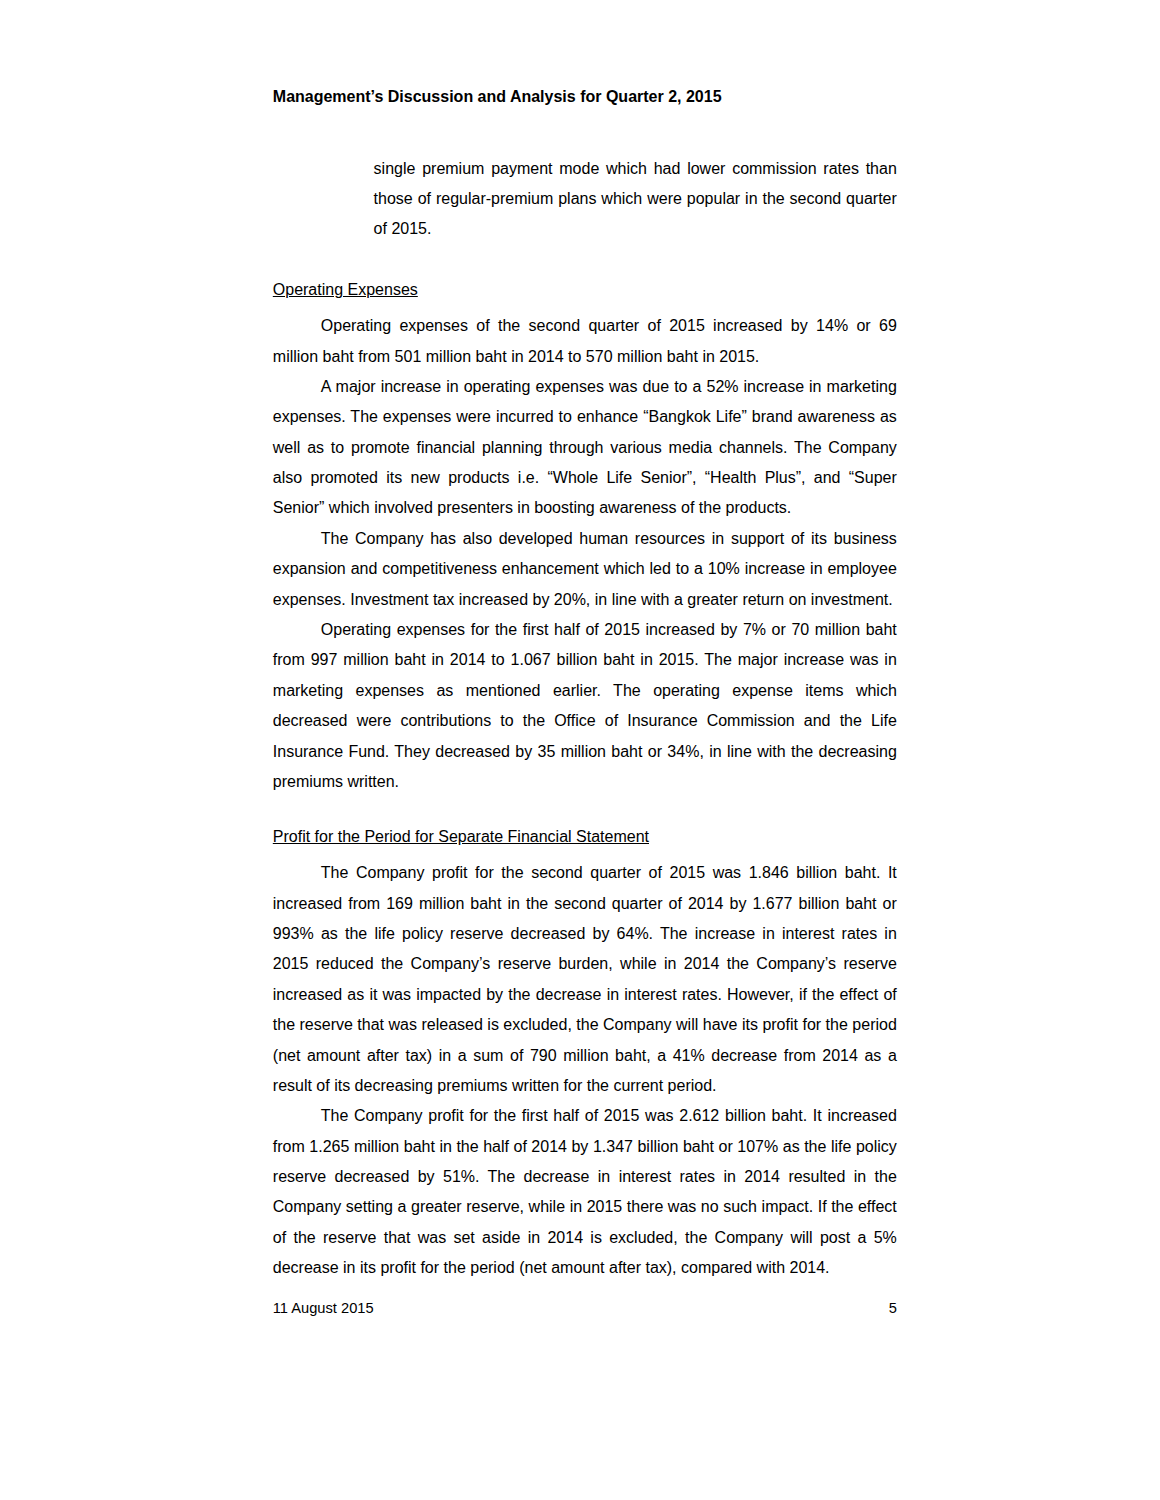Management’s Discussion and Analysis for Quarter 2, 2015
single premium payment mode which had lower commission rates than those of regular-premium plans which were popular in the second quarter of 2015.
Operating Expenses
Operating expenses of the second quarter of 2015 increased by 14% or 69 million baht from 501 million baht in 2014 to 570 million baht in 2015.
A major increase in operating expenses was due to a 52% increase in marketing expenses. The expenses were incurred to enhance “Bangkok Life” brand awareness as well as to promote financial planning through various media channels. The Company also promoted its new products i.e. “Whole Life Senior”, “Health Plus”, and “Super Senior” which involved presenters in boosting awareness of the products.
The Company has also developed human resources in support of its business expansion and competitiveness enhancement which led to a 10% increase in employee expenses. Investment tax increased by 20%, in line with a greater return on investment.
Operating expenses for the first half of 2015 increased by 7% or 70 million baht from 997 million baht in 2014 to 1.067 billion baht in 2015. The major increase was in marketing expenses as mentioned earlier. The operating expense items which decreased were contributions to the Office of Insurance Commission and the Life Insurance Fund. They decreased by 35 million baht or 34%, in line with the decreasing premiums written.
Profit for the Period for Separate Financial Statement
The Company profit for the second quarter of 2015 was 1.846 billion baht. It increased from 169 million baht in the second quarter of 2014 by 1.677 billion baht or 993% as the life policy reserve decreased by 64%. The increase in interest rates in 2015 reduced the Company’s reserve burden, while in 2014 the Company’s reserve increased as it was impacted by the decrease in interest rates. However, if the effect of the reserve that was released is excluded, the Company will have its profit for the period (net amount after tax) in a sum of 790 million baht, a 41% decrease from 2014 as a result of its decreasing premiums written for the current period.
The Company profit for the first half of 2015 was 2.612 billion baht. It increased from 1.265 million baht in the half of 2014 by 1.347 billion baht or 107% as the life policy reserve decreased by 51%. The decrease in interest rates in 2014 resulted in the Company setting a greater reserve, while in 2015 there was no such impact. If the effect of the reserve that was set aside in 2014 is excluded, the Company will post a 5% decrease in its profit for the period (net amount after tax), compared with 2014.
11 August 2015 5